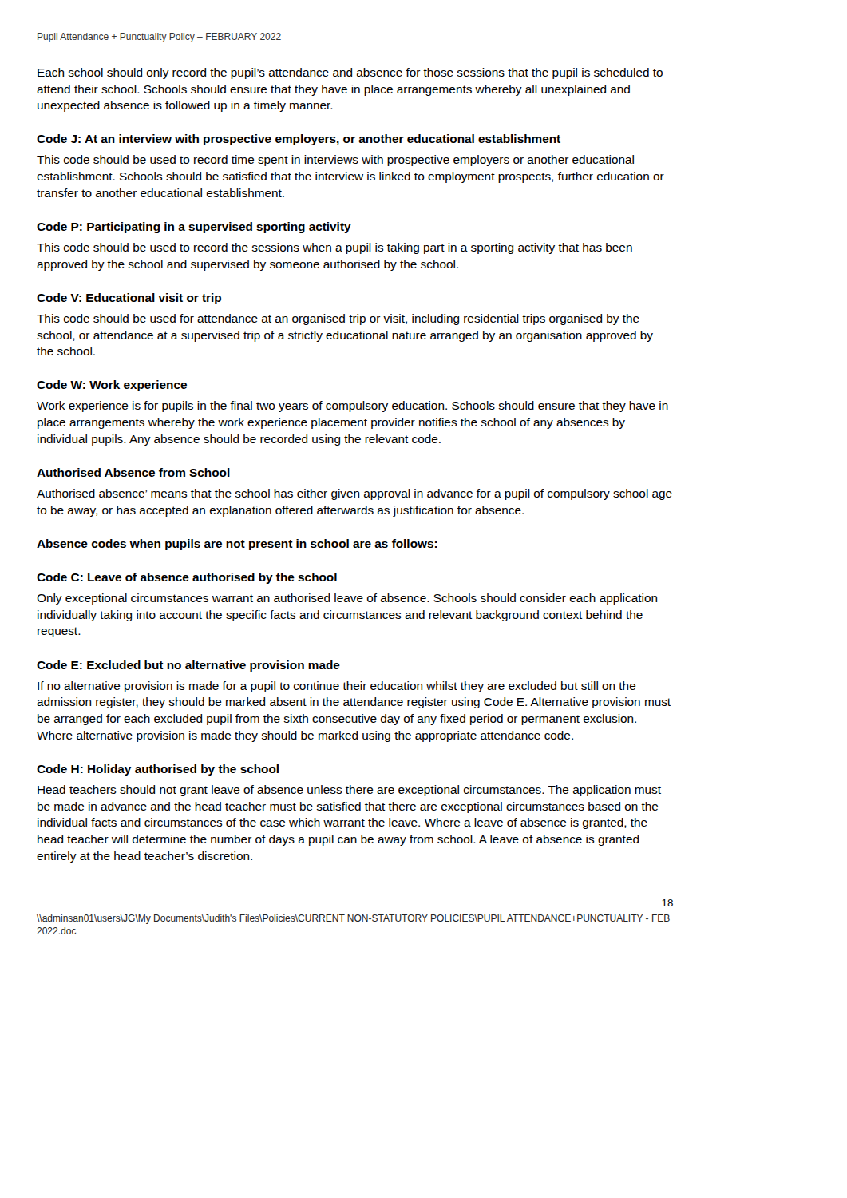Pupil Attendance + Punctuality Policy – FEBRUARY 2022
Each school should only record the pupil’s attendance and absence for those sessions that the pupil is scheduled to attend their school. Schools should ensure that they have in place arrangements whereby all unexplained and unexpected absence is followed up in a timely manner.
Code J: At an interview with prospective employers, or another educational establishment
This code should be used to record time spent in interviews with prospective employers or another educational establishment. Schools should be satisfied that the interview is linked to employment prospects, further education or transfer to another educational establishment.
Code P: Participating in a supervised sporting activity
This code should be used to record the sessions when a pupil is taking part in a sporting activity that has been approved by the school and supervised by someone authorised by the school.
Code V: Educational visit or trip
This code should be used for attendance at an organised trip or visit, including residential trips organised by the school, or attendance at a supervised trip of a strictly educational nature arranged by an organisation approved by the school.
Code W: Work experience
Work experience is for pupils in the final two years of compulsory education. Schools should ensure that they have in place arrangements whereby the work experience placement provider notifies the school of any absences by individual pupils. Any absence should be recorded using the relevant code.
Authorised Absence from School
Authorised absence’ means that the school has either given approval in advance for a pupil of compulsory school age to be away, or has accepted an explanation offered afterwards as justification for absence.
Absence codes when pupils are not present in school are as follows:
Code C: Leave of absence authorised by the school
Only exceptional circumstances warrant an authorised leave of absence. Schools should consider each application individually taking into account the specific facts and circumstances and relevant background context behind the request.
Code E: Excluded but no alternative provision made
If no alternative provision is made for a pupil to continue their education whilst they are excluded but still on the admission register, they should be marked absent in the attendance register using Code E. Alternative provision must be arranged for each excluded pupil from the sixth consecutive day of any fixed period or permanent exclusion. Where alternative provision is made they should be marked using the appropriate attendance code.
Code H: Holiday authorised by the school
Head teachers should not grant leave of absence unless there are exceptional circumstances. The application must be made in advance and the head teacher must be satisfied that there are exceptional circumstances based on the individual facts and circumstances of the case which warrant the leave. Where a leave of absence is granted, the head teacher will determine the number of days a pupil can be away from school. A leave of absence is granted entirely at the head teacher’s discretion.
18
\\adminsan01\users\JG\My Documents\Judith's Files\Policies\CURRENT NON-STATUTORY POLICIES\PUPIL ATTENDANCE+PUNCTUALITY - FEB 2022.doc